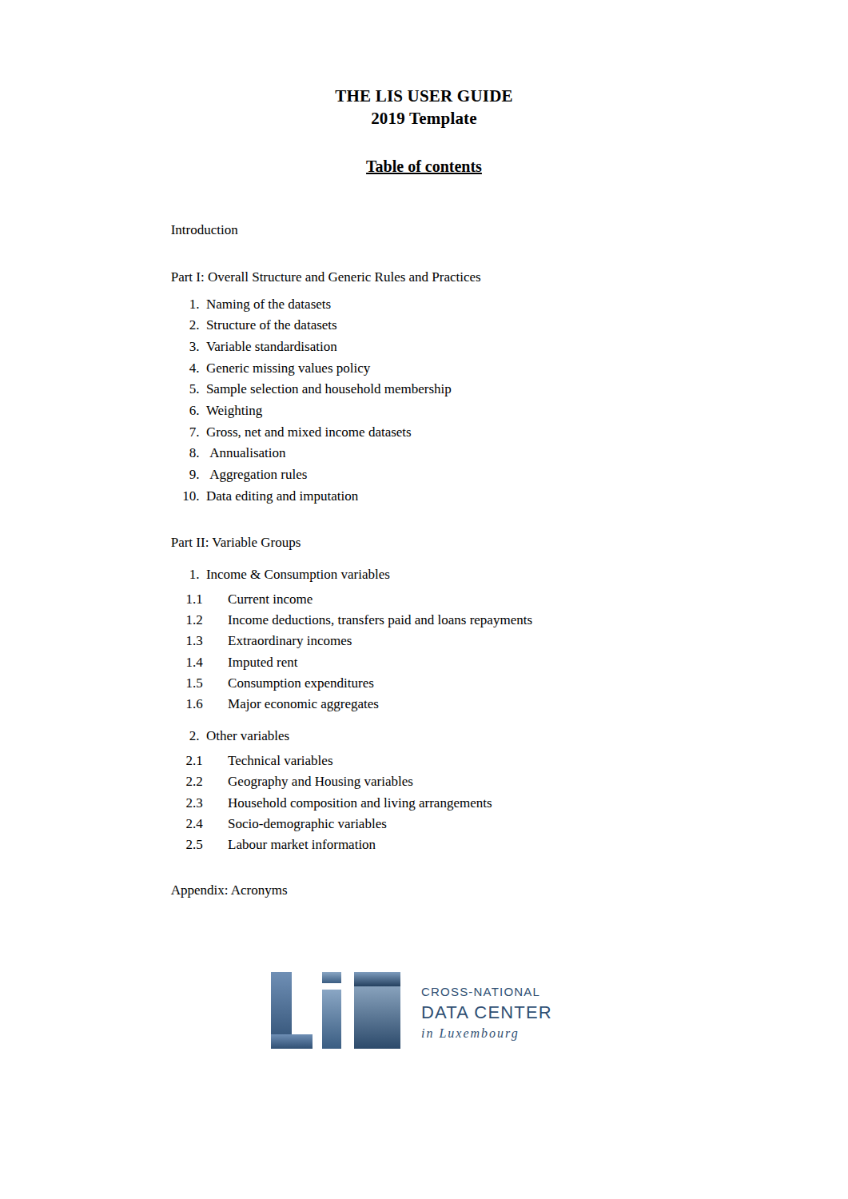THE LIS USER GUIDE2019 Template
Table of contents
Introduction
Part I: Overall Structure and Generic Rules and Practices
1. Naming of the datasets
2. Structure of the datasets
3. Variable standardisation
4. Generic missing values policy
5. Sample selection and household membership
6. Weighting
7. Gross, net and mixed income datasets
8. Annualisation
9. Aggregation rules
10. Data editing and imputation
Part II: Variable Groups
1. Income & Consumption variables
1.1 Current income
1.2 Income deductions, transfers paid and loans repayments
1.3 Extraordinary incomes
1.4 Imputed rent
1.5 Consumption expenditures
1.6 Major economic aggregates
2. Other variables
2.1 Technical variables
2.2 Geography and Housing variables
2.3 Household composition and living arrangements
2.4 Socio-demographic variables
2.5 Labour market information
Appendix: Acronyms
CROSS-NATIONAL DATA CENTER in Luxembourg